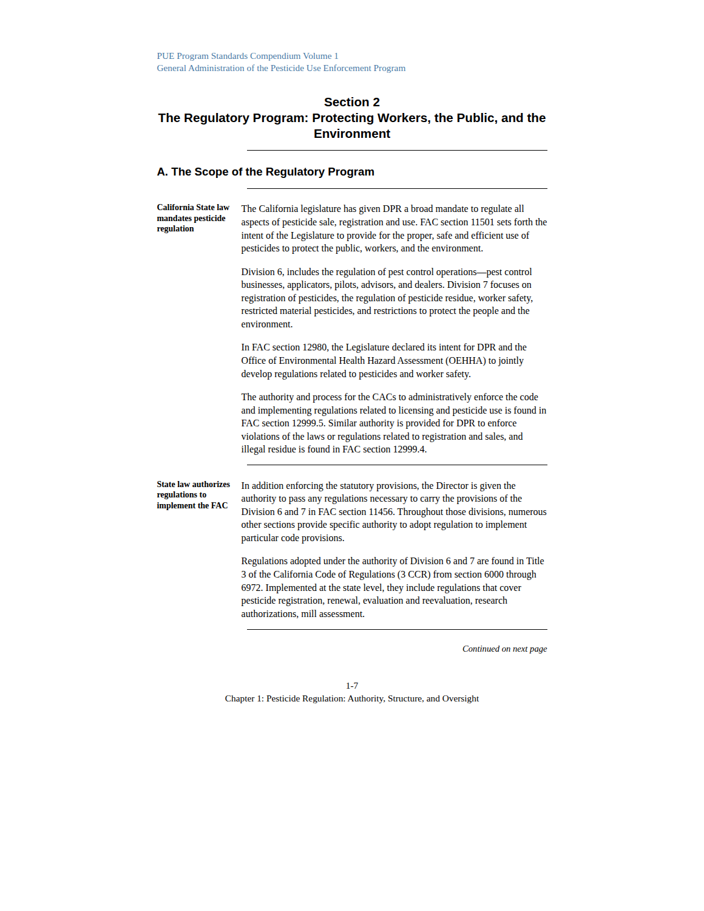PUE Program Standards Compendium Volume 1
General Administration of the Pesticide Use Enforcement Program
Section 2 The Regulatory Program: Protecting Workers, the Public, and the Environment
A. The Scope of the Regulatory Program
| California State law mandates pesticide regulation | The California legislature has given DPR a broad mandate to regulate all aspects of pesticide sale, registration and use. FAC section 11501 sets forth the intent of the Legislature to provide for the proper, safe and efficient use of pesticides to protect the public, workers, and the environment. Division 6, includes the regulation of pest control operations—pest control businesses, applicators, pilots, advisors, and dealers. Division 7 focuses on registration of pesticides, the regulation of pesticide residue, worker safety, restricted material pesticides, and restrictions to protect the people and the environment. In FAC section 12980, the Legislature declared its intent for DPR and the Office of Environmental Health Hazard Assessment (OEHHA) to jointly develop regulations related to pesticides and worker safety. The authority and process for the CACs to administratively enforce the code and implementing regulations related to licensing and pesticide use is found in FAC section 12999.5. Similar authority is provided for DPR to enforce violations of the laws or regulations related to registration and sales, and illegal residue is found in FAC section 12999.4. |
| State law authorizes regulations to implement the FAC | In addition enforcing the statutory provisions, the Director is given the authority to pass any regulations necessary to carry the provisions of the Division 6 and 7 in FAC section 11456. Throughout those divisions, numerous other sections provide specific authority to adopt regulation to implement particular code provisions. Regulations adopted under the authority of Division 6 and 7 are found in Title 3 of the California Code of Regulations (3 CCR) from section 6000 through 6972. Implemented at the state level, they include regulations that cover pesticide registration, renewal, evaluation and reevaluation, research authorizations, mill assessment. |
Continued on next page
1-7
Chapter 1: Pesticide Regulation: Authority, Structure, and Oversight